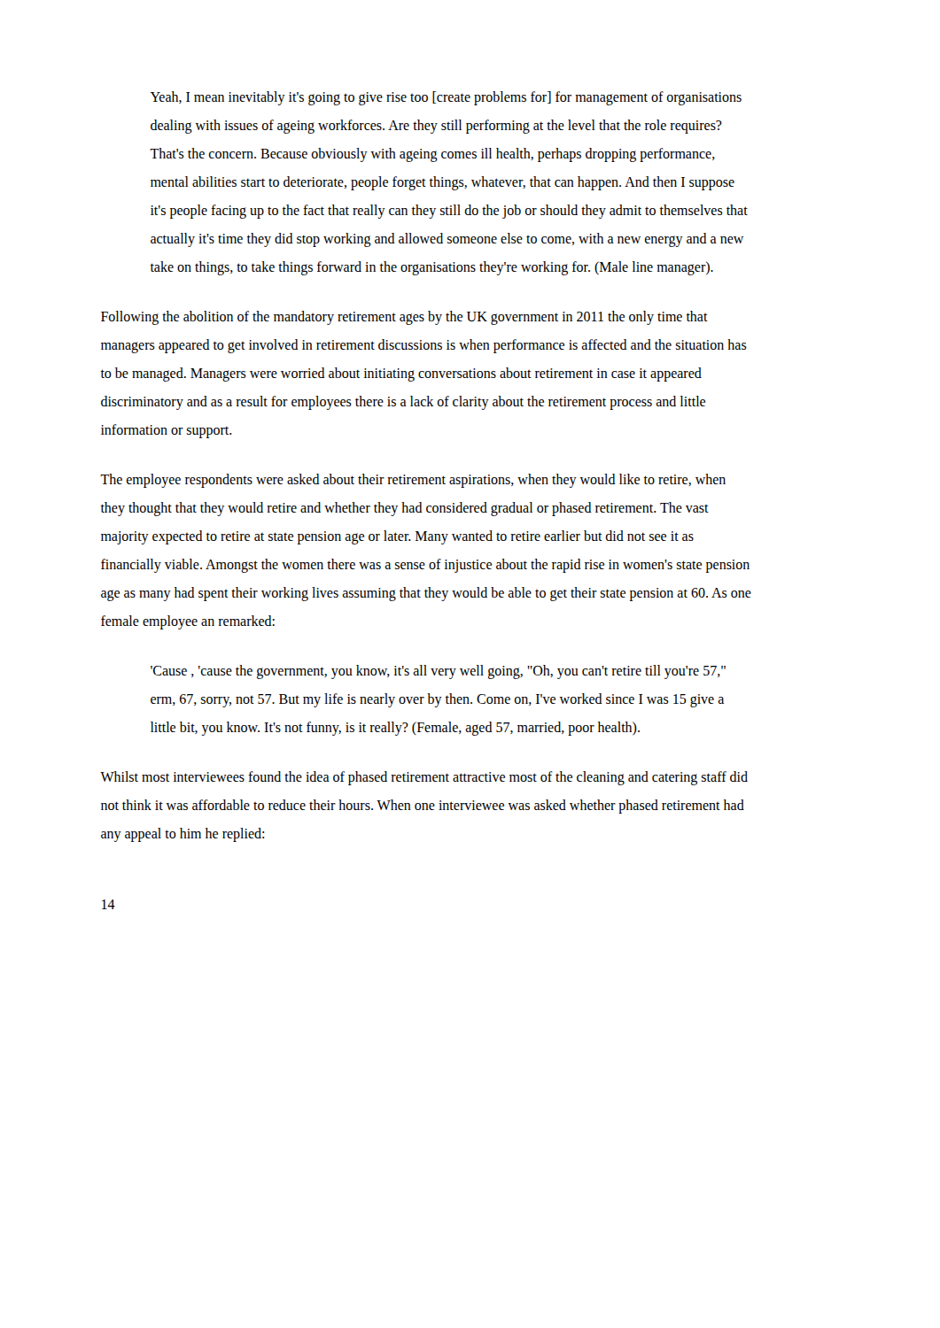Yeah, I mean inevitably it's going to give rise too [create problems for] for management of organisations dealing with issues of ageing workforces. Are they still performing at the level that the role requires? That's the concern. Because obviously with ageing comes ill health, perhaps dropping performance, mental abilities start to deteriorate, people forget things, whatever, that can happen. And then I suppose it's people facing up to the fact that really can they still do the job or should they admit to themselves that actually it's time they did stop working and allowed someone else to come, with a new energy and a new take on things, to take things forward in the organisations they're working for. (Male line manager).
Following the abolition of the mandatory retirement ages by the UK government in 2011 the only time that managers appeared to get involved in retirement discussions is when performance is affected and the situation has to be managed. Managers were worried about initiating conversations about retirement in case it appeared discriminatory and as a result for employees there is a lack of clarity about the retirement process and little information or support.
The employee respondents were asked about their retirement aspirations, when they would like to retire, when they thought that they would retire and whether they had considered gradual or phased retirement. The vast majority expected to retire at state pension age or later. Many wanted to retire earlier but did not see it as financially viable. Amongst the women there was a sense of injustice about the rapid rise in women's state pension age as many had spent their working lives assuming that they would be able to get their state pension at 60. As one female employee an remarked:
'Cause , 'cause the government, you know, it's all very well going, "Oh, you can't retire till you're 57," erm, 67, sorry, not 57. But my life is nearly over by then. Come on, I've worked since I was 15 give a little bit, you know. It's not funny, is it really? (Female, aged 57, married, poor health).
Whilst most interviewees found the idea of phased retirement attractive most of the cleaning and catering staff did not think it was affordable to reduce their hours. When one interviewee was asked whether phased retirement had any appeal to him he replied:
14